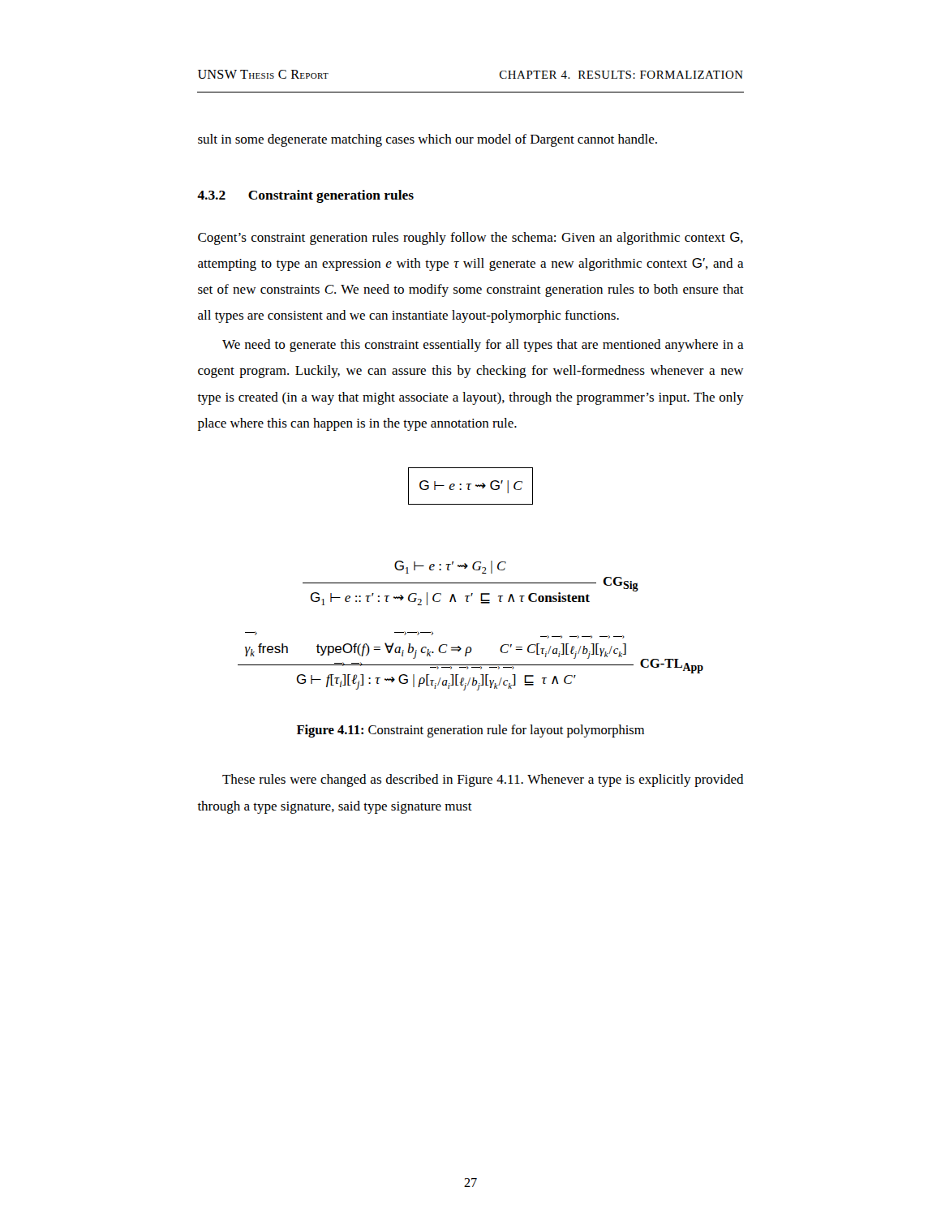UNSW Thesis C Report Chapter 4. Results: Formalization
sult in some degenerate matching cases which our model of Dargent cannot handle.
4.3.2 Constraint generation rules
Cogent’s constraint generation rules roughly follow the schema: Given an algorithmic context G, attempting to type an expression e with type τ will generate a new algorithmic context G′, and a set of new constraints C. We need to modify some constraint generation rules to both ensure that all types are consistent and we can instantiate layout-polymorphic functions.
We need to generate this constraint essentially for all types that are mentioned anywhere in a cogent program. Luckily, we can assure this by checking for well-formedness whenever a new type is created (in a way that might associate a layout), through the programmer’s input. The only place where this can happen is in the type annotation rule.
G ⊢ e : τ ⇝ G′ | C
G 1 ⊢ e : τ′ ⇝ G 2 | C
G 1 ⊢ e :: τ′ : τ ⇝ G 2 | C ∧ τ′ ⊑ τ ∧ τ Consistent
CGSig
γk fresh typeOf(f) = ∀ai bj ck. C ⇒ ρ C′ = C[τi/ai][ℓj/bj][γk/ck]
G ⊢ f[τi][ℓj] : τ ⇝ G | ρ[τi/ai][ℓj/bj][γk/ck] ⊑ τ ∧ C′
CG-TLApp
Figure 4.11: Constraint generation rule for layout polymorphism
These rules were changed as described in Figure 4.11. Whenever a type is explicitly provided through a type signature, said type signature must
27